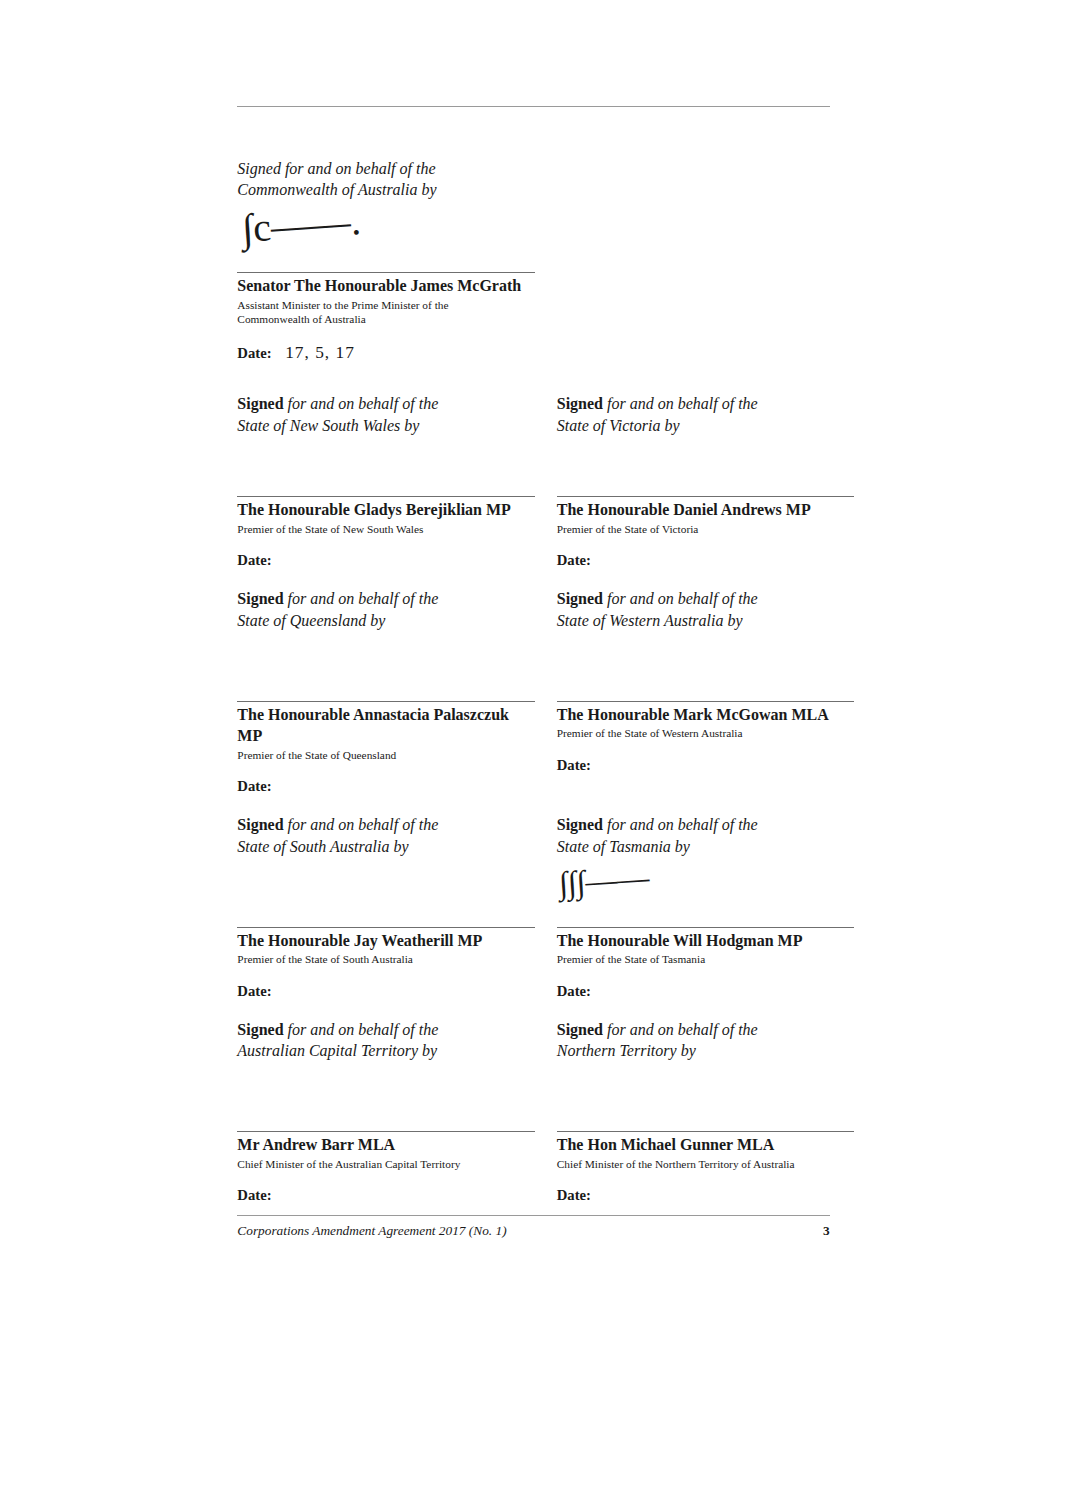Signed for and on behalf of the
Commonwealth of Australia by
∫c——.
Senator The Honourable James McGrath
Assistant Minister to the Prime Minister of the
Commonwealth of Australia
Date: 17, 5, 17
| Signed for and on behalf of the State of New South Wales by The Honourable Gladys Berejiklian MP Premier of the State of New South Wales Date: | Signed for and on behalf of the State of Victoria by The Honourable Daniel Andrews MP Premier of the State of Victoria Date: |
| Signed for and on behalf of the State of Queensland by The Honourable Annastacia Palaszczuk MP Premier of the State of Queensland Date: | Signed for and on behalf of the State of Western Australia by The Honourable Mark McGowan MLA Premier of the State of Western Australia Date: |
| Signed for and on behalf of the State of South Australia by The Honourable Jay Weatherill MP Premier of the State of South Australia Date: | Signed for and on behalf of the State of Tasmania by ∫∫∫—— The Honourable Will Hodgman MP Premier of the State of Tasmania Date: |
| Signed for and on behalf of the Australian Capital Territory by Mr Andrew Barr MLA Chief Minister of the Australian Capital Territory Date: | Signed for and on behalf of the Northern Territory by The Hon Michael Gunner MLA Chief Minister of the Northern Territory of Australia Date: |
Corporations Amendment Agreement 2017 (No. 1) 3